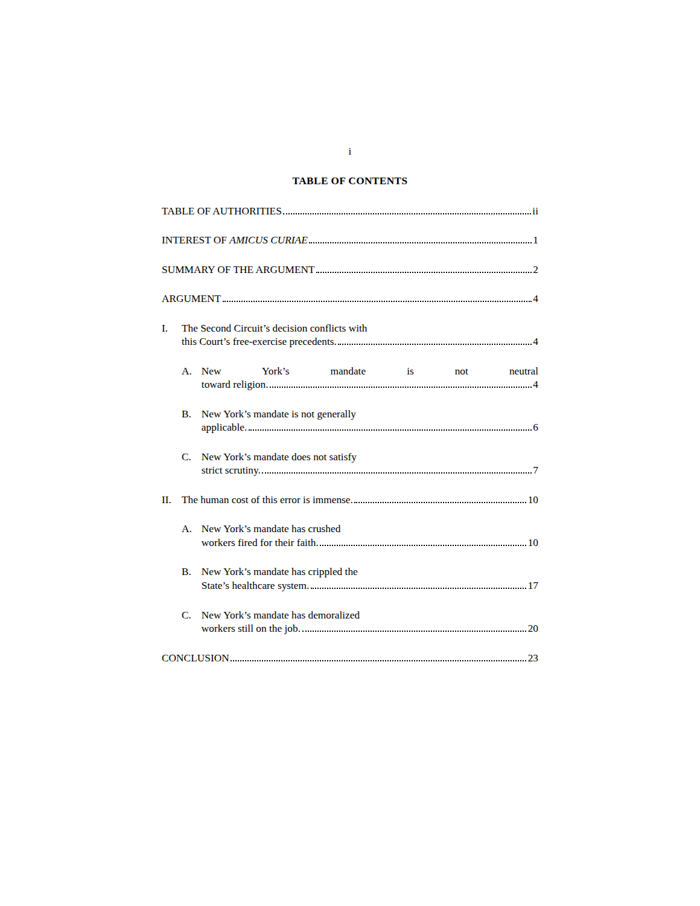i
TABLE OF CONTENTS
TABLE OF AUTHORITIES ii
INTEREST OF AMICUS CURIAE 1
SUMMARY OF THE ARGUMENT 2
ARGUMENT 4
I. The Second Circuit’s decision conflicts with this Court’s free-exercise precedents. 4
A. New York’s mandate is not neutral toward religion. 4
B. New York’s mandate is not generally applicable. 6
C. New York’s mandate does not satisfy strict scrutiny. 7
II. The human cost of this error is immense. 10
A. New York’s mandate has crushed workers fired for their faith. 10
B. New York’s mandate has crippled the State’s healthcare system. 17
C. New York’s mandate has demoralized workers still on the job. 20
CONCLUSION 23